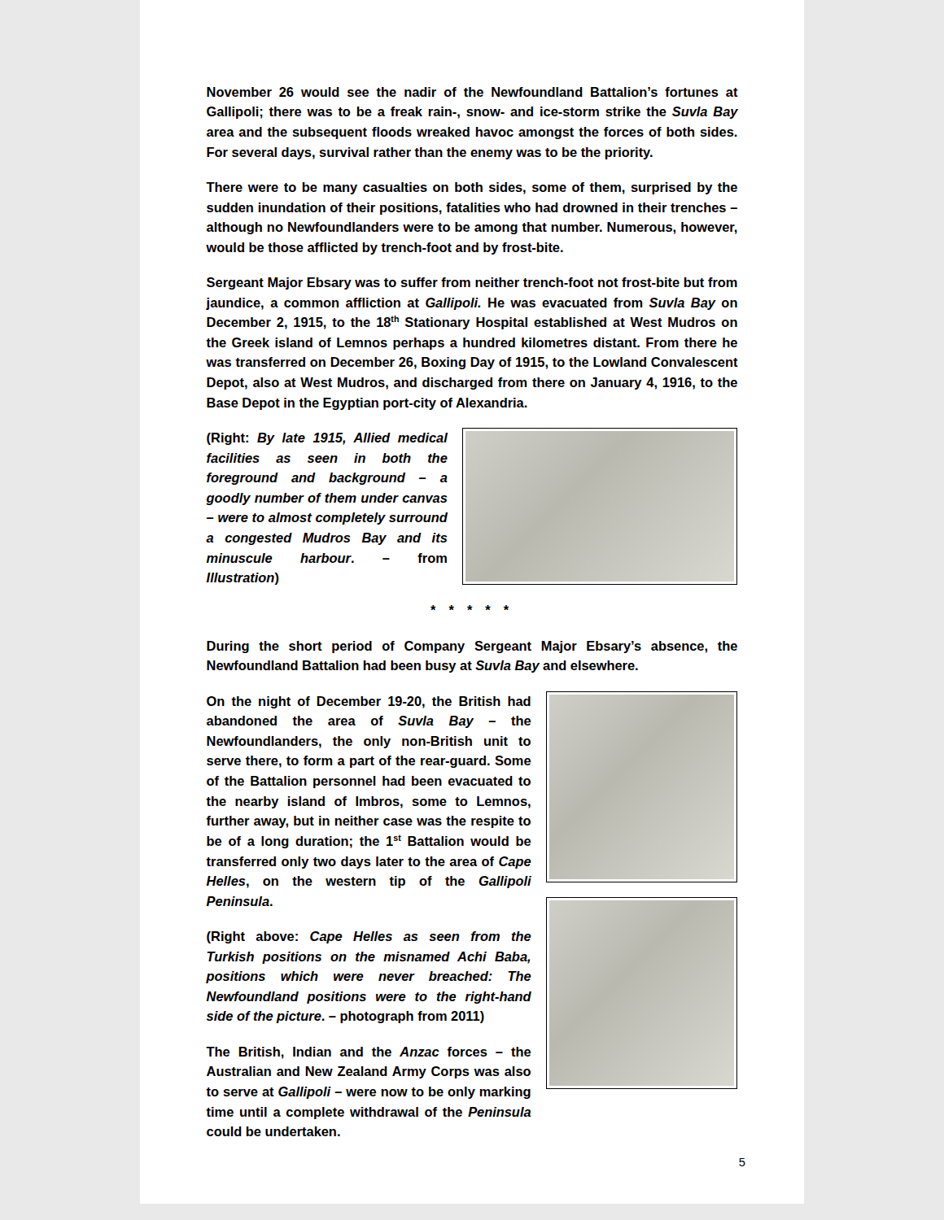November 26 would see the nadir of the Newfoundland Battalion’s fortunes at Gallipoli; there was to be a freak rain-, snow- and ice-storm strike the Suvla Bay area and the subsequent floods wreaked havoc amongst the forces of both sides. For several days, survival rather than the enemy was to be the priority.
There were to be many casualties on both sides, some of them, surprised by the sudden inundation of their positions, fatalities who had drowned in their trenches – although no Newfoundlanders were to be among that number. Numerous, however, would be those afflicted by trench-foot and by frost-bite.
Sergeant Major Ebsary was to suffer from neither trench-foot not frost-bite but from jaundice, a common affliction at Gallipoli. He was evacuated from Suvla Bay on December 2, 1915, to the 18th Stationary Hospital established at West Mudros on the Greek island of Lemnos perhaps a hundred kilometres distant. From there he was transferred on December 26, Boxing Day of 1915, to the Lowland Convalescent Depot, also at West Mudros, and discharged from there on January 4, 1916, to the Base Depot in the Egyptian port-city of Alexandria.
(Right: By late 1915, Allied medical facilities as seen in both the foreground and background – a goodly number of them under canvas – were to almost completely surround a congested Mudros Bay and its minuscule harbour. – from Illustration)
* * * * *
During the short period of Company Sergeant Major Ebsary’s absence, the Newfoundland Battalion had been busy at Suvla Bay and elsewhere.
On the night of December 19-20, the British had abandoned the area of Suvla Bay – the Newfoundlanders, the only non-British unit to serve there, to form a part of the rear-guard. Some of the Battalion personnel had been evacuated to the nearby island of Imbros, some to Lemnos, further away, but in neither case was the respite to be of a long duration; the 1st Battalion would be transferred only two days later to the area of Cape Helles, on the western tip of the Gallipoli Peninsula.
(Right above: Cape Helles as seen from the Turkish positions on the misnamed Achi Baba, positions which were never breached: The Newfoundland positions were to the right-hand side of the picture. – photograph from 2011)
The British, Indian and the Anzac forces – the Australian and New Zealand Army Corps was also to serve at Gallipoli – were now to be only marking time until a complete withdrawal of the Peninsula could be undertaken.
5